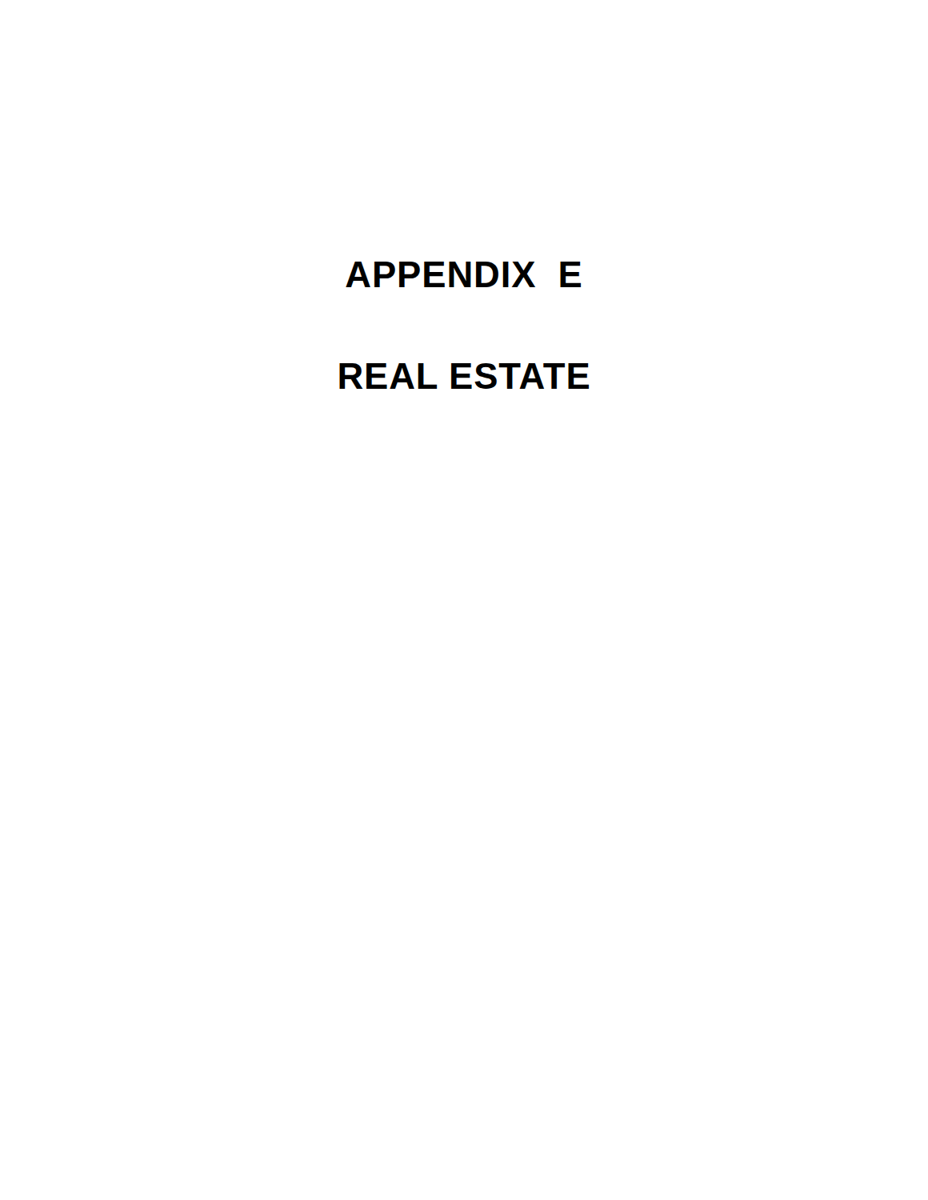APPENDIX E
REAL ESTATE